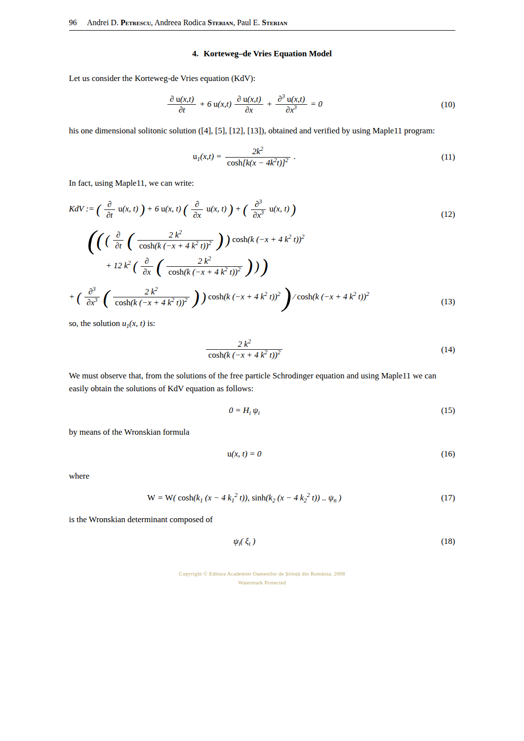96 Andrei D. Petrescu, Andreea Rodica Sterian, Paul E. Sterian
4. Korteweg–de Vries Equation Model
Let us consider the Korteweg-de Vries equation (KdV):
∂ u(x,t)∂t + 6 u(x,t) ∂ u(x,t)∂x + ∂3 u(x,t)∂x3 = 0
(10)
his one dimensional solitonic solution ([4], [5], [12], [13]), obtained and verified by using Maple11 program:
u1(x,t) = 2k2 cosh[k(x − 4k2t)]2 .
(11)
In fact, using Maple11, we can write:
KdV := ( ∂∂t u(x, t) ) + 6 u(x, t) ( ∂∂x u(x, t) ) + ( ∂3∂x3 u(x, t) )
(12)
(( ( ∂∂t ( 2 k2 cosh(k (−x + 4 k2 t))2 ) ) cosh(k (−x + 4 k2 t))2
+ 12 k2 ( ∂∂x ( 2 k2 cosh(k (−x + 4 k2 t))2 ) ) )
+ ( ∂3∂x3 ( 2 k2 cosh(k (−x + 4 k2 t))2 ) ) cosh(k (−x + 4 k2 t))2 ) ⁄ cosh(k (−x + 4 k2 t))2
(13)
so, the solution u1(x, t) is:
2 k2 cosh(k (−x + 4 k2 t))2
(14)
We must observe that, from the solutions of the free particle Schrodinger equation and using Maple11 we can easily obtain the solutions of KdV equation as follows:
0 = Hi ψi
(15)
by means of the Wronskian formula
u(x, t) = 0
(16)
where
W = W( cosh(k1 (x − 4 k12 t)), sinh(k2 (x − 4 k22 t)) .. ψn )
(17)
is the Wronskian determinant composed of
ψi( ξi )
(18)
Copyright © Editura Academiei Oamenilor de Știință din România, 2008 Watermark Protected